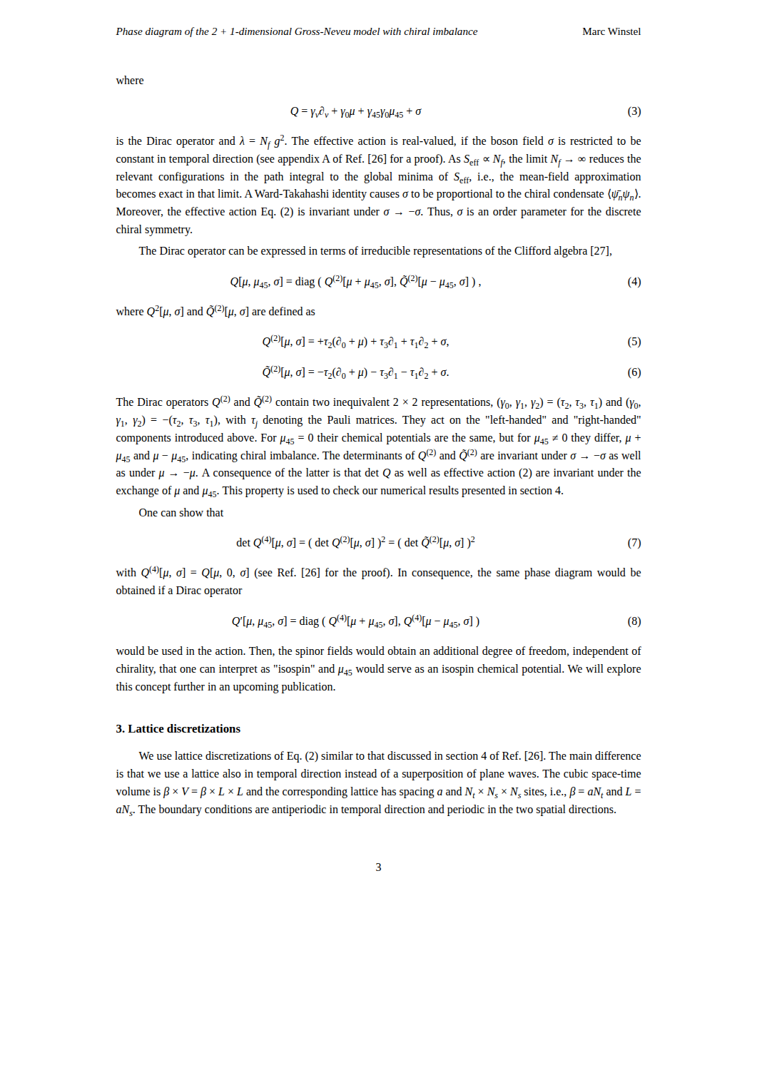Phase diagram of the 2 + 1-dimensional Gross-Neveu model with chiral imbalance Marc Winstel
where
Q = γν∂ν + γ0μ + γ45γ0μ45 + σ (3)
is the Dirac operator and λ = Nf g2. The effective action is real-valued, if the boson field σ is restricted to be constant in temporal direction (see appendix A of Ref. [26] for a proof). As Seff ∝ Nf, the limit Nf → ∞ reduces the relevant configurations in the path integral to the global minima of Seff, i.e., the mean-field approximation becomes exact in that limit. A Ward-Takahashi identity causes σ to be proportional to the chiral condensate ⟨ψ̄nψn⟩. Moreover, the effective action Eq. (2) is invariant under σ → −σ. Thus, σ is an order parameter for the discrete chiral symmetry.
The Dirac operator can be expressed in terms of irreducible representations of the Clifford algebra [27],
Q[μ, μ45, σ] = diag ( Q(2)[μ + μ45, σ], Q̃(2)[μ − μ45, σ] ) , (4)
where Q2[μ, σ] and Q̃(2)[μ, σ] are defined as
Q(2)[μ, σ] = +τ2(∂0 + μ) + τ3∂1 + τ1∂2 + σ, (5)
Q̃(2)[μ, σ] = −τ2(∂0 + μ) − τ3∂1 − τ1∂2 + σ. (6)
The Dirac operators Q(2) and Q̃(2) contain two inequivalent 2 × 2 representations, (γ0, γ1, γ2) = (τ2, τ3, τ1) and (γ0, γ1, γ2) = −(τ2, τ3, τ1), with τj denoting the Pauli matrices. They act on the "left-handed" and "right-handed" components introduced above. For μ45 = 0 their chemical potentials are the same, but for μ45 ≠ 0 they differ, μ + μ45 and μ − μ45, indicating chiral imbalance. The determinants of Q(2) and Q̃(2) are invariant under σ → −σ as well as under μ → −μ. A consequence of the latter is that det Q as well as effective action (2) are invariant under the exchange of μ and μ45. This property is used to check our numerical results presented in section 4.
One can show that
det Q(4)[μ, σ] = ( det Q(2)[μ, σ] )2 = ( det Q̃(2)[μ, σ] )2 (7)
with Q(4)[μ, σ] = Q[μ, 0, σ] (see Ref. [26] for the proof). In consequence, the same phase diagram would be obtained if a Dirac operator
Q′[μ, μ45, σ] = diag ( Q(4)[μ + μ45, σ], Q(4)[μ − μ45, σ] ) (8)
would be used in the action. Then, the spinor fields would obtain an additional degree of freedom, independent of chirality, that one can interpret as "isospin" and μ45 would serve as an isospin chemical potential. We will explore this concept further in an upcoming publication.
3. Lattice discretizations
We use lattice discretizations of Eq. (2) similar to that discussed in section 4 of Ref. [26]. The main difference is that we use a lattice also in temporal direction instead of a superposition of plane waves. The cubic space-time volume is β × V = β × L × L and the corresponding lattice has spacing a and Nt × Ns × Ns sites, i.e., β = aNt and L = aNs. The boundary conditions are antiperiodic in temporal direction and periodic in the two spatial directions.
3